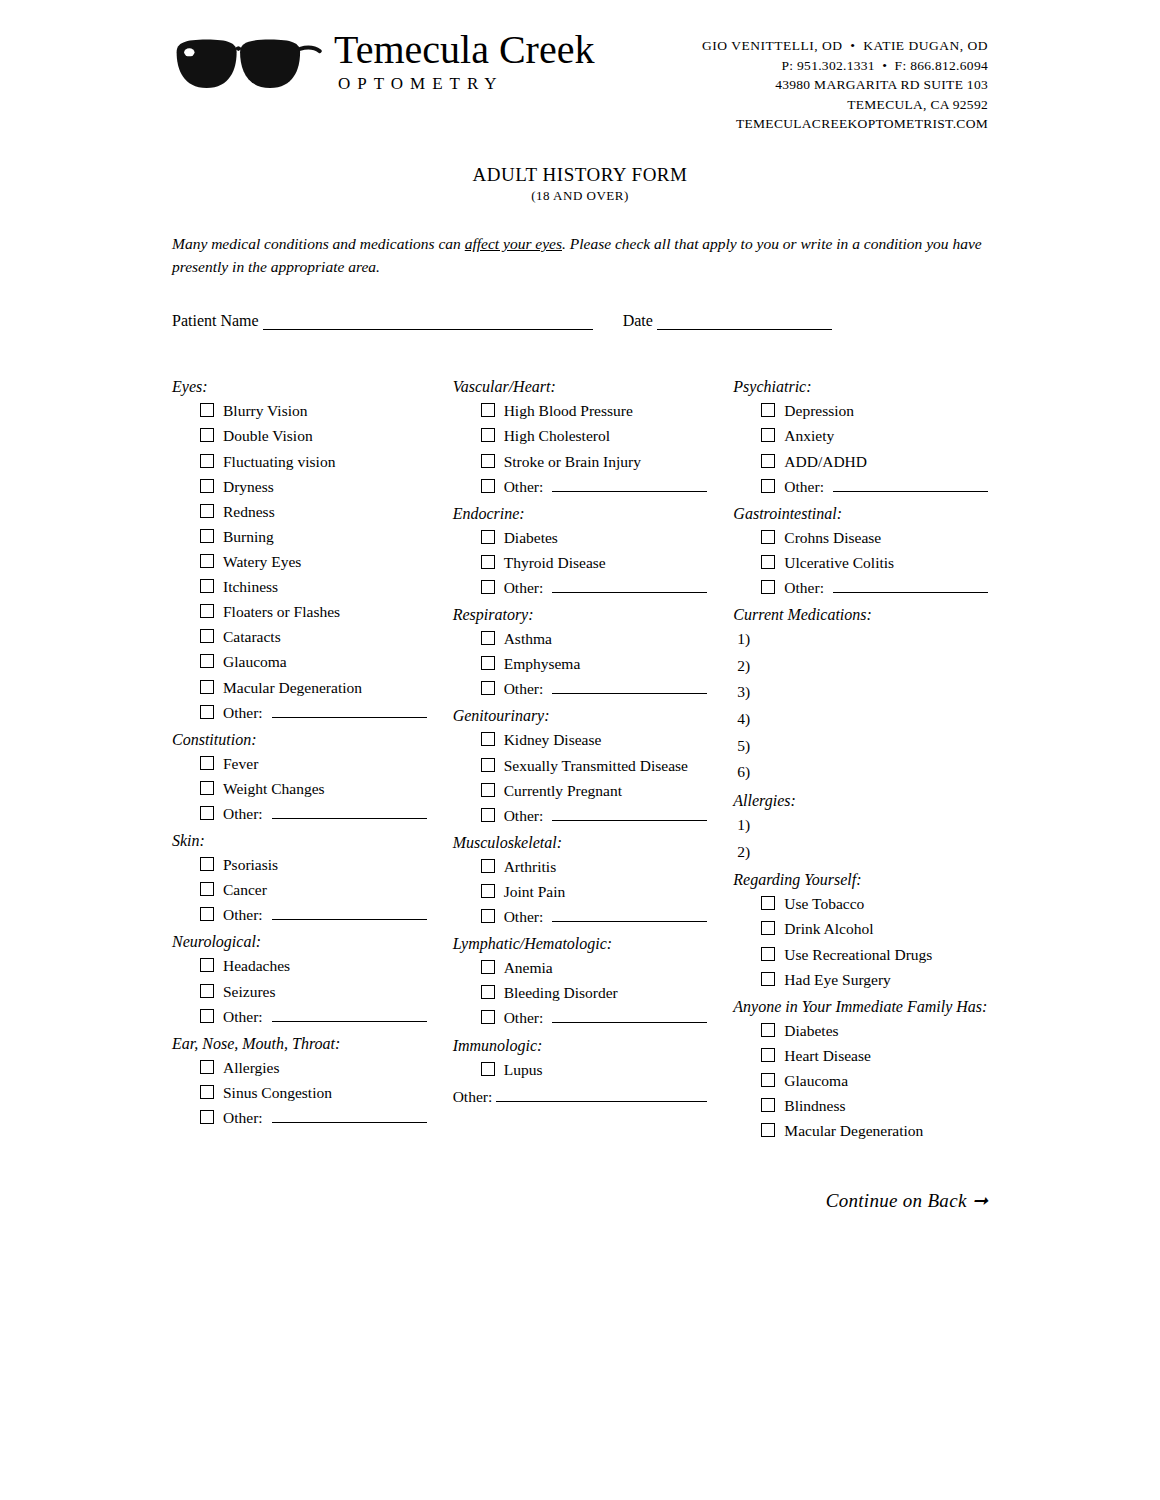Temecula Creek
OPTOMETRY
GIO VENITTELLI, OD • KATIE DUGAN, OD
P: 951.302.1331 • F: 866.812.6094
43980 MARGARITA RD SUITE 103
TEMECULA, CA 92592
TEMECULACREEKOPTOMETRIST.COM
ADULT HISTORY FORM
(18 AND OVER)
Many medical conditions and medications can affect your eyes. Please check all that apply to you or write in a condition you have presently in the appropriate area.
Patient Name
Date
Eyes:
Blurry Vision
Double Vision
Fluctuating vision
Dryness
Redness
Burning
Watery Eyes
Itchiness
Floaters or Flashes
Cataracts
Glaucoma
Macular Degeneration
Other:
Constitution:
Fever
Weight Changes
Other:
Skin:
Psoriasis
Cancer
Other:
Neurological:
Headaches
Seizures
Other:
Ear, Nose, Mouth, Throat:
Allergies
Sinus Congestion
Other:
Vascular/Heart:
High Blood Pressure
High Cholesterol
Stroke or Brain Injury
Other:
Endocrine:
Diabetes
Thyroid Disease
Other:
Respiratory:
Asthma
Emphysema
Other:
Genitourinary:
Kidney Disease
Sexually Transmitted Disease
Currently Pregnant
Other:
Musculoskeletal:
Arthritis
Joint Pain
Other:
Lymphatic/Hematologic:
Anemia
Bleeding Disorder
Other:
Immunologic:
Lupus
Other:
Psychiatric:
Depression
Anxiety
ADD/ADHD
Other:
Gastrointestinal:
Crohns Disease
Ulcerative Colitis
Other:
Current Medications:
1)
2)
3)
4)
5)
6)
Allergies:
1)
2)
Regarding Yourself:
Use Tobacco
Drink Alcohol
Use Recreational Drugs
Had Eye Surgery
Anyone in Your Immediate Family Has:
Diabetes
Heart Disease
Glaucoma
Blindness
Macular Degeneration
Continue on Back ➞